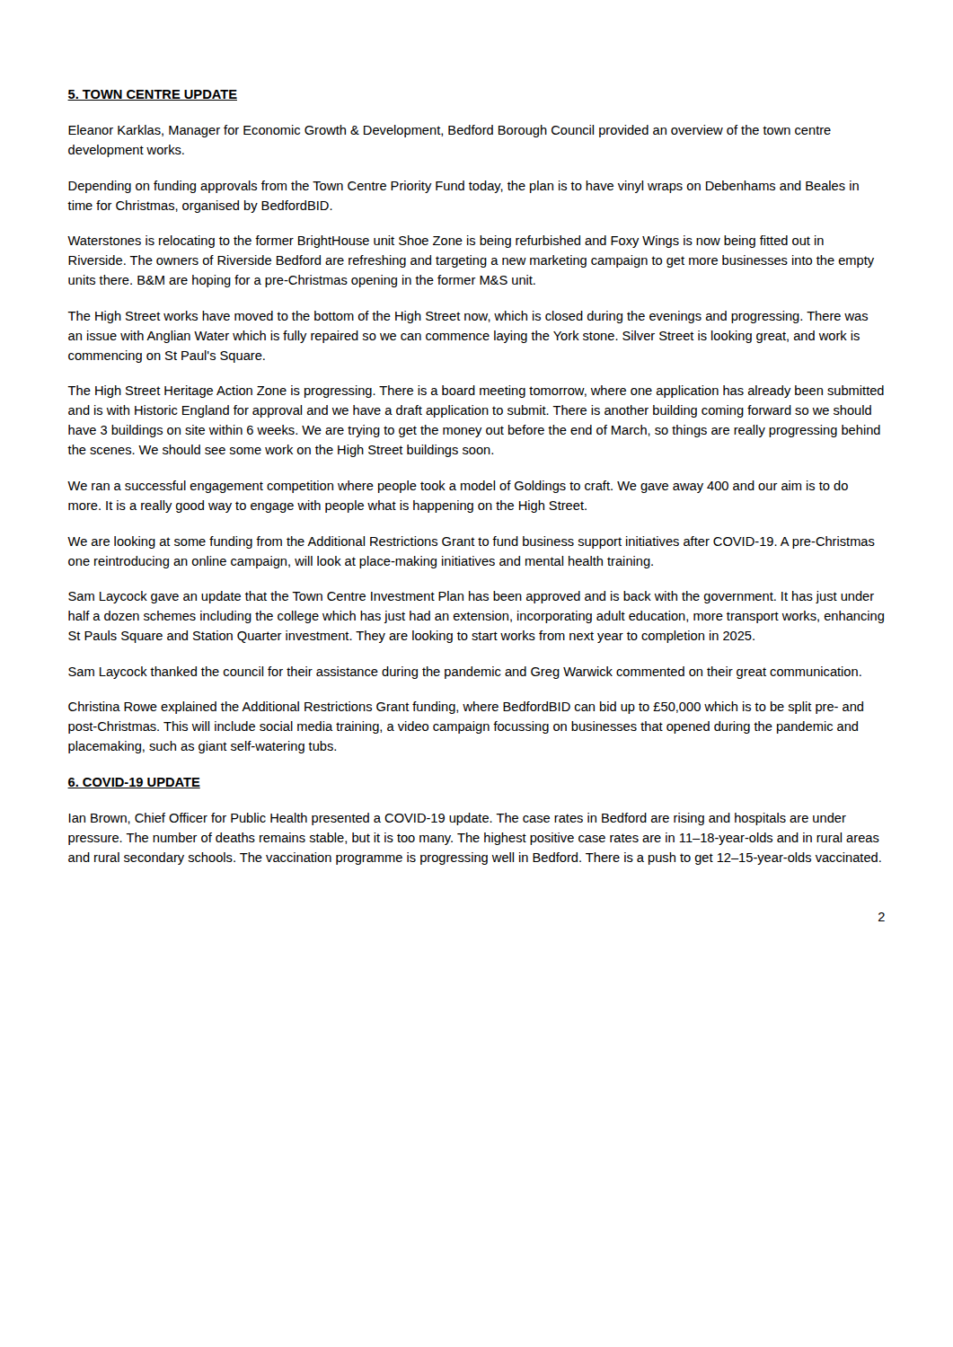5. TOWN CENTRE UPDATE
Eleanor Karklas, Manager for Economic Growth & Development, Bedford Borough Council provided an overview of the town centre development works.
Depending on funding approvals from the Town Centre Priority Fund today, the plan is to have vinyl wraps on Debenhams and Beales in time for Christmas, organised by BedfordBID.
Waterstones is relocating to the former BrightHouse unit Shoe Zone is being refurbished and Foxy Wings is now being fitted out in Riverside. The owners of Riverside Bedford are refreshing and targeting a new marketing campaign to get more businesses into the empty units there. B&M are hoping for a pre-Christmas opening in the former M&S unit.
The High Street works have moved to the bottom of the High Street now, which is closed during the evenings and progressing. There was an issue with Anglian Water which is fully repaired so we can commence laying the York stone. Silver Street is looking great, and work is commencing on St Paul's Square.
The High Street Heritage Action Zone is progressing. There is a board meeting tomorrow, where one application has already been submitted and is with Historic England for approval and we have a draft application to submit. There is another building coming forward so we should have 3 buildings on site within 6 weeks. We are trying to get the money out before the end of March, so things are really progressing behind the scenes. We should see some work on the High Street buildings soon.
We ran a successful engagement competition where people took a model of Goldings to craft. We gave away 400 and our aim is to do more. It is a really good way to engage with people what is happening on the High Street.
We are looking at some funding from the Additional Restrictions Grant to fund business support initiatives after COVID-19. A pre-Christmas one reintroducing an online campaign, will look at place-making initiatives and mental health training.
Sam Laycock gave an update that the Town Centre Investment Plan has been approved and is back with the government. It has just under half a dozen schemes including the college which has just had an extension, incorporating adult education, more transport works, enhancing St Pauls Square and Station Quarter investment. They are looking to start works from next year to completion in 2025.
Sam Laycock thanked the council for their assistance during the pandemic and Greg Warwick commented on their great communication.
Christina Rowe explained the Additional Restrictions Grant funding, where BedfordBID can bid up to £50,000 which is to be split pre- and post-Christmas. This will include social media training, a video campaign focussing on businesses that opened during the pandemic and placemaking, such as giant self-watering tubs.
6. COVID-19 UPDATE
Ian Brown, Chief Officer for Public Health presented a COVID-19 update. The case rates in Bedford are rising and hospitals are under pressure. The number of deaths remains stable, but it is too many. The highest positive case rates are in 11–18-year-olds and in rural areas and rural secondary schools. The vaccination programme is progressing well in Bedford. There is a push to get 12–15-year-olds vaccinated.
2